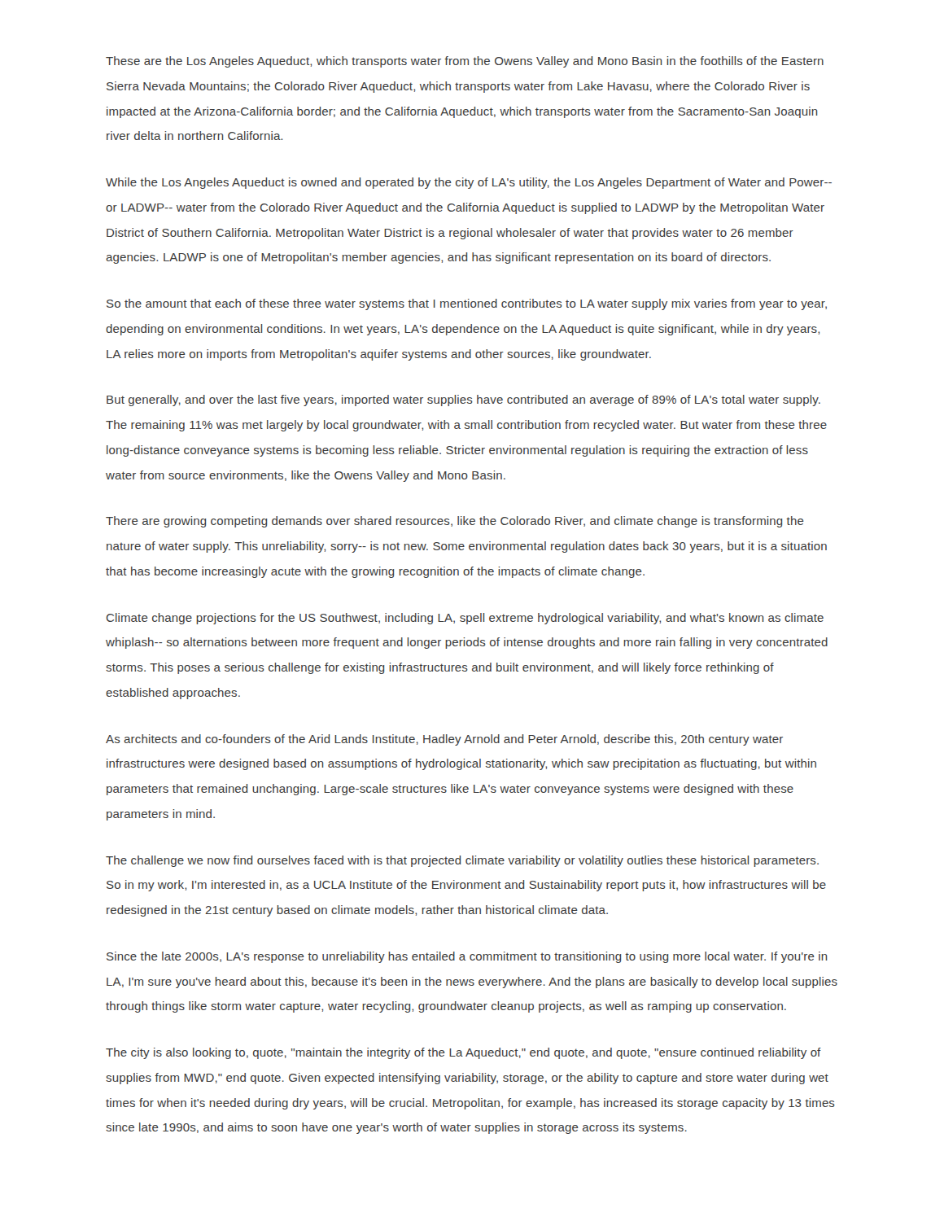These are the Los Angeles Aqueduct, which transports water from the Owens Valley and Mono Basin in the foothills of the Eastern Sierra Nevada Mountains; the Colorado River Aqueduct, which transports water from Lake Havasu, where the Colorado River is impacted at the Arizona-California border; and the California Aqueduct, which transports water from the Sacramento-San Joaquin river delta in northern California.
While the Los Angeles Aqueduct is owned and operated by the city of LA's utility, the Los Angeles Department of Water and Power-- or LADWP-- water from the Colorado River Aqueduct and the California Aqueduct is supplied to LADWP by the Metropolitan Water District of Southern California. Metropolitan Water District is a regional wholesaler of water that provides water to 26 member agencies. LADWP is one of Metropolitan's member agencies, and has significant representation on its board of directors.
So the amount that each of these three water systems that I mentioned contributes to LA water supply mix varies from year to year, depending on environmental conditions. In wet years, LA's dependence on the LA Aqueduct is quite significant, while in dry years, LA relies more on imports from Metropolitan's aquifer systems and other sources, like groundwater.
But generally, and over the last five years, imported water supplies have contributed an average of 89% of LA's total water supply. The remaining 11% was met largely by local groundwater, with a small contribution from recycled water. But water from these three long-distance conveyance systems is becoming less reliable. Stricter environmental regulation is requiring the extraction of less water from source environments, like the Owens Valley and Mono Basin.
There are growing competing demands over shared resources, like the Colorado River, and climate change is transforming the nature of water supply. This unreliability, sorry-- is not new. Some environmental regulation dates back 30 years, but it is a situation that has become increasingly acute with the growing recognition of the impacts of climate change.
Climate change projections for the US Southwest, including LA, spell extreme hydrological variability, and what's known as climate whiplash-- so alternations between more frequent and longer periods of intense droughts and more rain falling in very concentrated storms. This poses a serious challenge for existing infrastructures and built environment, and will likely force rethinking of established approaches.
As architects and co-founders of the Arid Lands Institute, Hadley Arnold and Peter Arnold, describe this, 20th century water infrastructures were designed based on assumptions of hydrological stationarity, which saw precipitation as fluctuating, but within parameters that remained unchanging. Large-scale structures like LA's water conveyance systems were designed with these parameters in mind.
The challenge we now find ourselves faced with is that projected climate variability or volatility outlies these historical parameters. So in my work, I'm interested in, as a UCLA Institute of the Environment and Sustainability report puts it, how infrastructures will be redesigned in the 21st century based on climate models, rather than historical climate data.
Since the late 2000s, LA's response to unreliability has entailed a commitment to transitioning to using more local water. If you're in LA, I'm sure you've heard about this, because it's been in the news everywhere. And the plans are basically to develop local supplies through things like storm water capture, water recycling, groundwater cleanup projects, as well as ramping up conservation.
The city is also looking to, quote, "maintain the integrity of the La Aqueduct," end quote, and quote, "ensure continued reliability of supplies from MWD," end quote. Given expected intensifying variability, storage, or the ability to capture and store water during wet times for when it's needed during dry years, will be crucial. Metropolitan, for example, has increased its storage capacity by 13 times since late 1990s, and aims to soon have one year's worth of water supplies in storage across its systems.